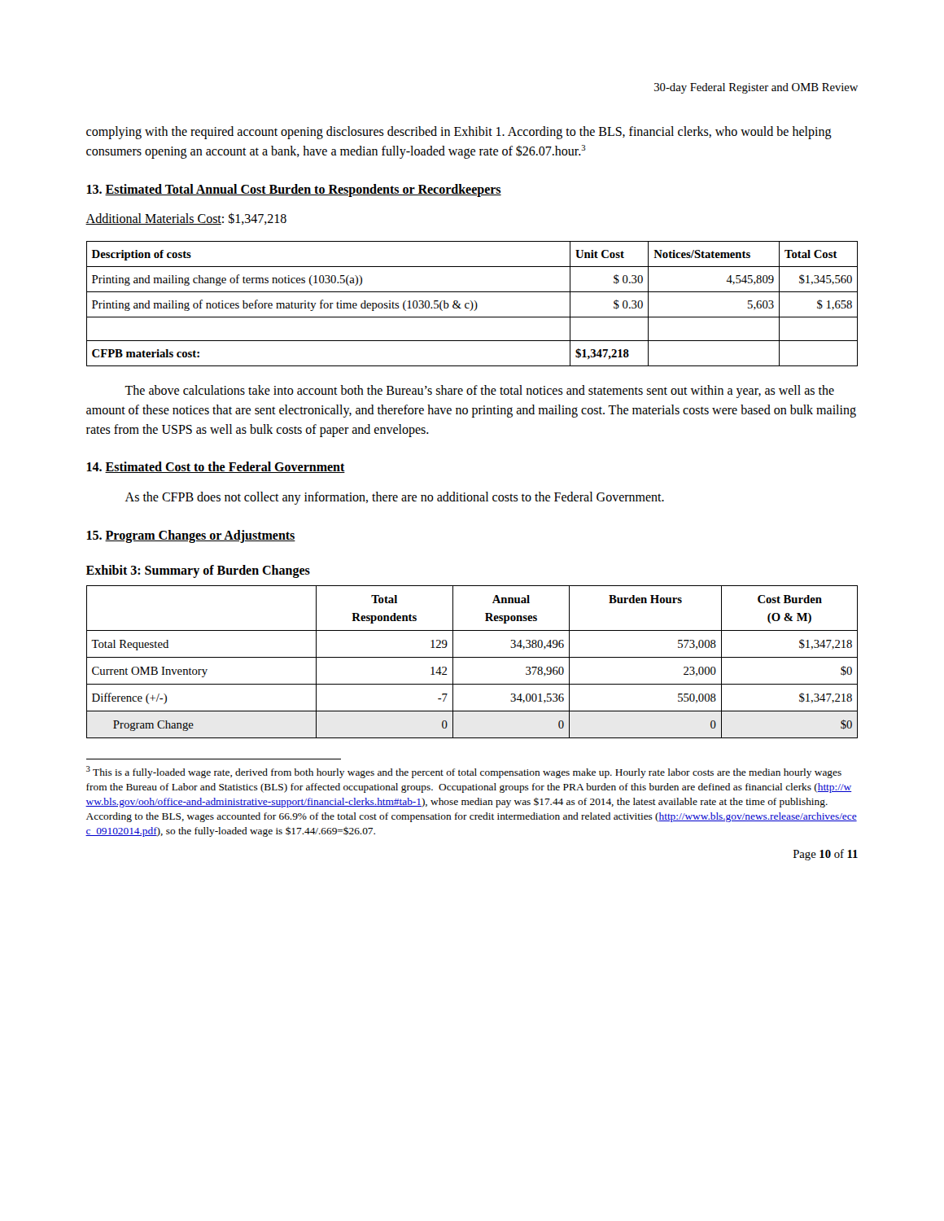30-day Federal Register and OMB Review
complying with the required account opening disclosures described in Exhibit 1. According to the BLS, financial clerks, who would be helping consumers opening an account at a bank, have a median fully-loaded wage rate of $26.07.hour.3
13. Estimated Total Annual Cost Burden to Respondents or Recordkeepers
Additional Materials Cost: $1,347,218
| Description of costs | Unit Cost | Notices/Statements | Total Cost |
| --- | --- | --- | --- |
| Printing and mailing change of terms notices (1030.5(a)) | $ 0.30 | 4,545,809 | $1,345,560 |
| Printing and mailing of notices before maturity for time deposits (1030.5(b & c)) | $ 0.30 | 5,603 | $ 1,658 |
| CFPB materials cost: | $1,347,218 | | |
The above calculations take into account both the Bureau’s share of the total notices and statements sent out within a year, as well as the amount of these notices that are sent electronically, and therefore have no printing and mailing cost. The materials costs were based on bulk mailing rates from the USPS as well as bulk costs of paper and envelopes.
14. Estimated Cost to the Federal Government
As the CFPB does not collect any information, there are no additional costs to the Federal Government.
15. Program Changes or Adjustments
Exhibit 3: Summary of Burden Changes
| | Total Respondents | Annual Responses | Burden Hours | Cost Burden (O & M) |
| --- | --- | --- | --- | --- |
| Total Requested | 129 | 34,380,496 | 573,008 | $1,347,218 |
| Current OMB Inventory | 142 | 378,960 | 23,000 | $0 |
| Difference (+/-) | -7 | 34,001,536 | 550,008 | $1,347,218 |
| Program Change | 0 | 0 | 0 | $0 |
3 This is a fully-loaded wage rate, derived from both hourly wages and the percent of total compensation wages make up. Hourly rate labor costs are the median hourly wages from the Bureau of Labor and Statistics (BLS) for affected occupational groups. Occupational groups for the PRA burden of this burden are defined as financial clerks (http://www.bls.gov/ooh/office-and-administrative-support/financial-clerks.htm#tab-1), whose median pay was $17.44 as of 2014, the latest available rate at the time of publishing. According to the BLS, wages accounted for 66.9% of the total cost of compensation for credit intermediation and related activities (http://www.bls.gov/news.release/archives/ecec_09102014.pdf), so the fully-loaded wage is $17.44/.669=$26.07.
Page 10 of 11